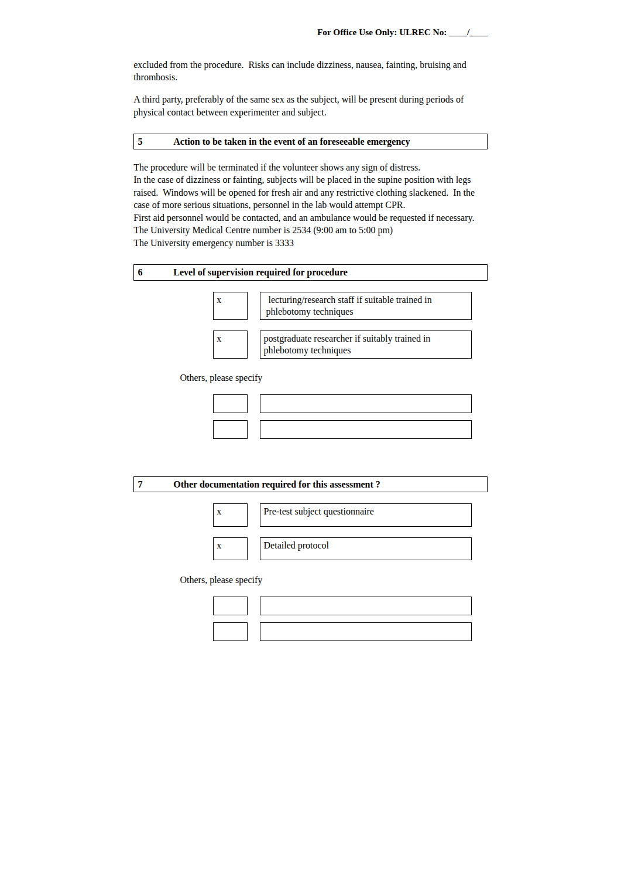For Office Use Only: ULREC No: ____/____
excluded from the procedure. Risks can include dizziness, nausea, fainting, bruising and thrombosis.
A third party, preferably of the same sex as the subject, will be present during periods of physical contact between experimenter and subject.
5 Action to be taken in the event of an foreseeable emergency
The procedure will be terminated if the volunteer shows any sign of distress.
In the case of dizziness or fainting, subjects will be placed in the supine position with legs raised. Windows will be opened for fresh air and any restrictive clothing slackened. In the case of more serious situations, personnel in the lab would attempt CPR.
First aid personnel would be contacted, and an ambulance would be requested if necessary.
The University Medical Centre number is 2534 (9:00 am to 5:00 pm)
The University emergency number is 3333
6 Level of supervision required for procedure
x
lecturing/research staff if suitable trained in phlebotomy techniques
x
postgraduate researcher if suitably trained in phlebotomy techniques
Others, please specify
7 Other documentation required for this assessment ?
x
Pre-test subject questionnaire
x
Detailed protocol
Others, please specify